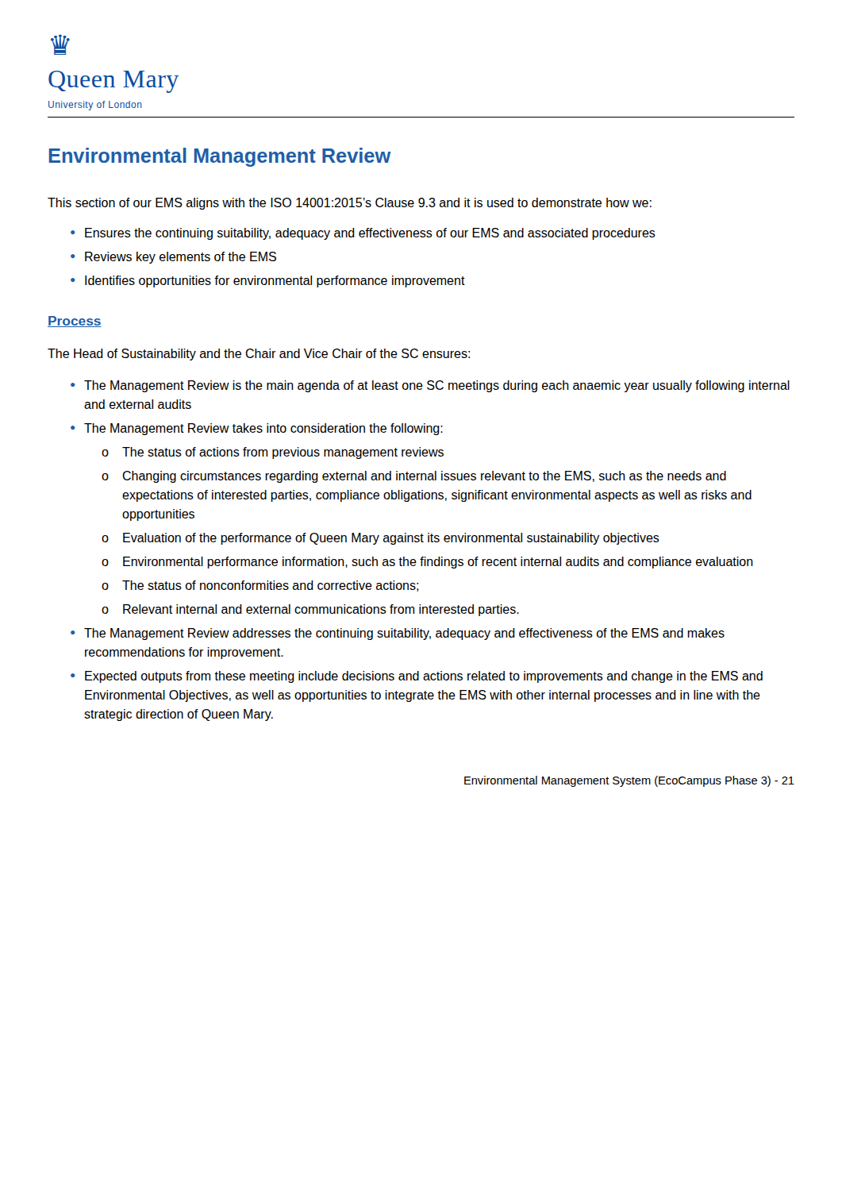♛
Queen Mary
University of London
Environmental Management Review
This section of our EMS aligns with the ISO 14001:2015’s Clause 9.3 and it is used to demonstrate how we:
Ensures the continuing suitability, adequacy and effectiveness of our EMS and associated procedures
Reviews key elements of the EMS
Identifies opportunities for environmental performance improvement
Process
The Head of Sustainability and the Chair and Vice Chair of the SC ensures:
The Management Review is the main agenda of at least one SC meetings during each anaemic year usually following internal and external audits
The Management Review takes into consideration the following:
The status of actions from previous management reviews
Changing circumstances regarding external and internal issues relevant to the EMS, such as the needs and expectations of interested parties, compliance obligations, significant environmental aspects as well as risks and opportunities
Evaluation of the performance of Queen Mary against its environmental sustainability objectives
Environmental performance information, such as the findings of recent internal audits and compliance evaluation
The status of nonconformities and corrective actions;
Relevant internal and external communications from interested parties.
The Management Review addresses the continuing suitability, adequacy and effectiveness of the EMS and makes recommendations for improvement.
Expected outputs from these meeting include decisions and actions related to improvements and change in the EMS and Environmental Objectives, as well as opportunities to integrate the EMS with other internal processes and in line with the strategic direction of Queen Mary.
Environmental Management System (EcoCampus Phase 3) - 21